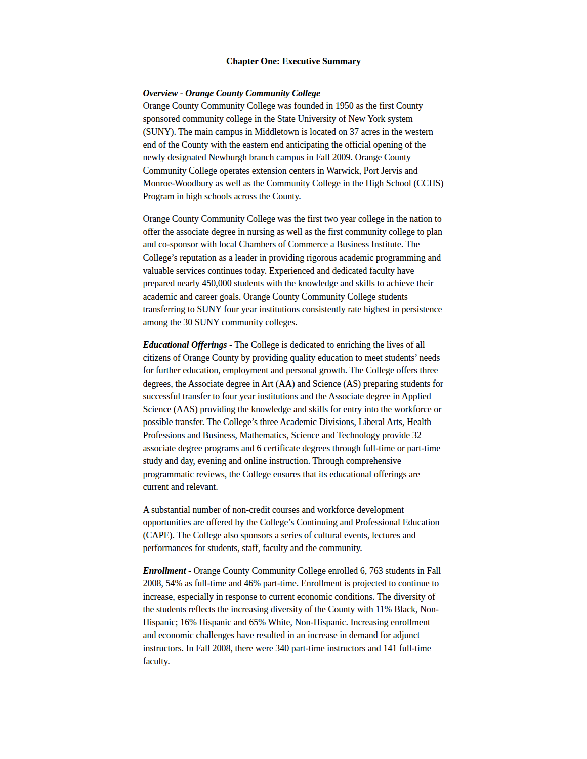Chapter One: Executive Summary
Overview - Orange County Community College
Orange County Community College was founded in 1950 as the first County sponsored community college in the State University of New York system (SUNY). The main campus in Middletown is located on 37 acres in the western end of the County with the eastern end anticipating the official opening of the newly designated Newburgh branch campus in Fall 2009. Orange County Community College operates extension centers in Warwick, Port Jervis and Monroe-Woodbury as well as the Community College in the High School (CCHS) Program in high schools across the County.
Orange County Community College was the first two year college in the nation to offer the associate degree in nursing as well as the first community college to plan and co-sponsor with local Chambers of Commerce a Business Institute. The College’s reputation as a leader in providing rigorous academic programming and valuable services continues today. Experienced and dedicated faculty have prepared nearly 450,000 students with the knowledge and skills to achieve their academic and career goals. Orange County Community College students transferring to SUNY four year institutions consistently rate highest in persistence among the 30 SUNY community colleges.
Educational Offerings - The College is dedicated to enriching the lives of all citizens of Orange County by providing quality education to meet students’ needs for further education, employment and personal growth. The College offers three degrees, the Associate degree in Art (AA) and Science (AS) preparing students for successful transfer to four year institutions and the Associate degree in Applied Science (AAS) providing the knowledge and skills for entry into the workforce or possible transfer. The College’s three Academic Divisions, Liberal Arts, Health Professions and Business, Mathematics, Science and Technology provide 32 associate degree programs and 6 certificate degrees through full-time or part-time study and day, evening and online instruction. Through comprehensive programmatic reviews, the College ensures that its educational offerings are current and relevant.
A substantial number of non-credit courses and workforce development opportunities are offered by the College’s Continuing and Professional Education (CAPE). The College also sponsors a series of cultural events, lectures and performances for students, staff, faculty and the community.
Enrollment - Orange County Community College enrolled 6, 763 students in Fall 2008, 54% as full-time and 46% part-time. Enrollment is projected to continue to increase, especially in response to current economic conditions. The diversity of the students reflects the increasing diversity of the County with 11% Black, Non-Hispanic; 16% Hispanic and 65% White, Non-Hispanic. Increasing enrollment and economic challenges have resulted in an increase in demand for adjunct instructors. In Fall 2008, there were 340 part-time instructors and 141 full-time faculty.